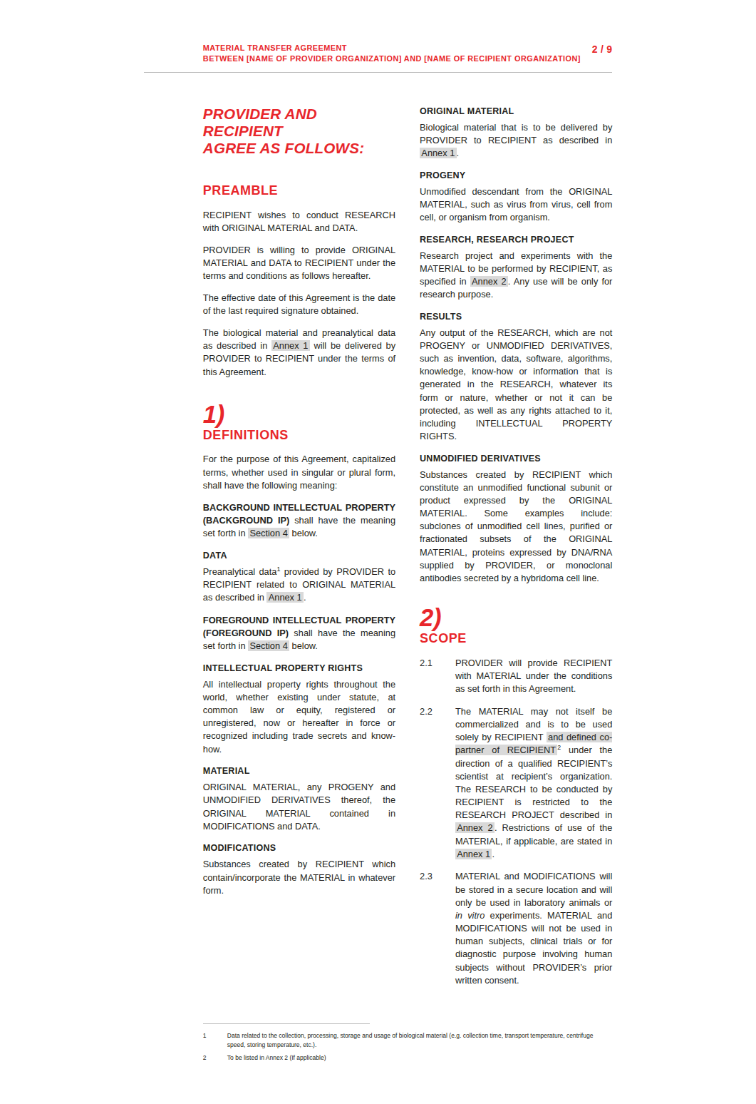Material Transfer Agreement
between [Name of Provider Organization] and [Name of Recipient Organization]
2 / 9
Provider and Recipient
agree as follows:
Preamble
RECIPIENT wishes to conduct RESEARCH with ORIGINAL MATERIAL and DATA.
PROVIDER is willing to provide ORIGINAL MATERIAL and DATA to RECIPIENT under the terms and conditions as follows hereafter.
The effective date of this Agreement is the date of the last required signature obtained.
The biological material and preanalytical data as described in Annex 1 will be delivered by PROVIDER to RECIPIENT under the terms of this Agreement.
1)
Definitions
For the purpose of this Agreement, capitalized terms, whether used in singular or plural form, shall have the following meaning:
BACKGROUND INTELLECTUAL PROPERTY (BACKGROUND IP) shall have the meaning set forth in Section 4 below.
Data
Preanalytical data1 provided by PROVIDER to RECIPIENT related to ORIGINAL MATERIAL as described in Annex 1.
FOREGROUND INTELLECTUAL PROPERTY (FOREGROUND IP) shall have the meaning set forth in Section 4 below.
Intellectual Property Rights
All intellectual property rights throughout the world, whether existing under statute, at common law or equity, registered or unregistered, now or hereafter in force or recognized including trade secrets and know-how.
Material
ORIGINAL MATERIAL, any PROGENY and UNMODIFIED DERIVATIVES thereof, the ORIGINAL MATERIAL contained in MODIFICATIONS and DATA.
Modifications
Substances created by RECIPIENT which contain/incorporate the MATERIAL in whatever form.
Original Material
Biological material that is to be delivered by PROVIDER to RECIPIENT as described in Annex 1.
Progeny
Unmodified descendant from the ORIGINAL MATERIAL, such as virus from virus, cell from cell, or organism from organism.
Research, Research Project
Research project and experiments with the MATERIAL to be performed by RECIPIENT, as specified in Annex 2. Any use will be only for research purpose.
Results
Any output of the RESEARCH, which are not PROGENY or UNMODIFIED DERIVATIVES, such as invention, data, software, algorithms, knowledge, know-how or information that is generated in the RESEARCH, whatever its form or nature, whether or not it can be protected, as well as any rights attached to it, including INTELLECTUAL PROPERTY RIGHTS.
Unmodified Derivatives
Substances created by RECIPIENT which constitute an unmodified functional subunit or product expressed by the ORIGINAL MATERIAL. Some examples include: subclones of unmodified cell lines, purified or fractionated subsets of the ORIGINAL MATERIAL, proteins expressed by DNA/RNA supplied by PROVIDER, or monoclonal antibodies secreted by a hybridoma cell line.
2)
Scope
2.1 PROVIDER will provide RECIPIENT with MATERIAL under the conditions as set forth in this Agreement.
2.2 The MATERIAL may not itself be commercialized and is to be used solely by RECIPIENT and defined co-partner of RECIPIENT2 under the direction of a qualified RECIPIENT’s scientist at recipient’s organization. The RESEARCH to be conducted by RECIPIENT is restricted to the RESEARCH PROJECT described in Annex 2. Restrictions of use of the MATERIAL, if applicable, are stated in Annex 1.
2.3 MATERIAL and MODIFICATIONS will be stored in a secure location and will only be used in laboratory animals or in vitro experiments. MATERIAL and MODIFICATIONS will not be used in human subjects, clinical trials or for diagnostic purpose involving human subjects without PROVIDER’s prior written consent.
1
Data related to the collection, processing, storage and usage of biological material (e.g. collection time, transport temperature, centrifuge speed, storing temperature, etc.).
2
To be listed in Annex 2 (If applicable)